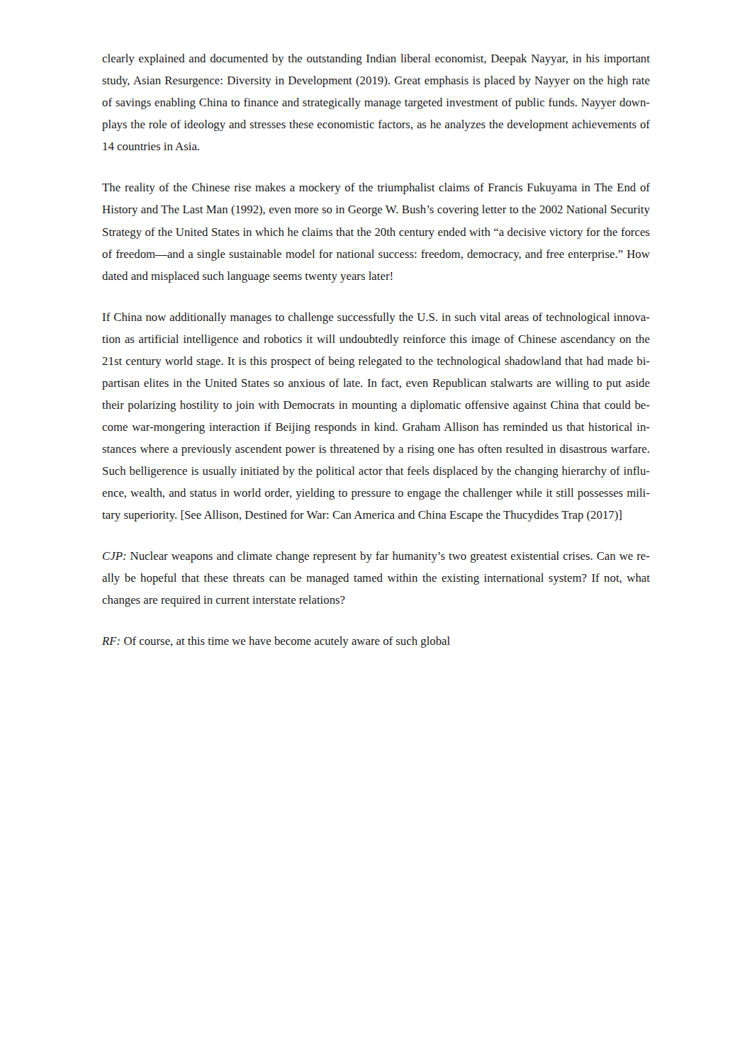clearly explained and documented by the outstanding Indian liberal economist, Deepak Nayyar, in his important study, Asian Resurgence: Diversity in Development (2019). Great emphasis is placed by Nayyer on the high rate of savings enabling China to finance and strategically manage targeted investment of public funds. Nayyer downplays the role of ideology and stresses these economistic factors, as he analyzes the development achievements of 14 countries in Asia.
The reality of the Chinese rise makes a mockery of the triumphalist claims of Francis Fukuyama in The End of History and The Last Man (1992), even more so in George W. Bush’s covering letter to the 2002 National Security Strategy of the United States in which he claims that the 20th century ended with “a decisive victory for the forces of freedom—and a single sustainable model for national success: freedom, democracy, and free enterprise.” How dated and misplaced such language seems twenty years later!
If China now additionally manages to challenge successfully the U.S. in such vital areas of technological innovation as artificial intelligence and robotics it will undoubtedly reinforce this image of Chinese ascendancy on the 21st century world stage. It is this prospect of being relegated to the technological shadowland that had made bipartisan elites in the United States so anxious of late. In fact, even Republican stalwarts are willing to put aside their polarizing hostility to join with Democrats in mounting a diplomatic offensive against China that could become war-mongering interaction if Beijing responds in kind. Graham Allison has reminded us that historical instances where a previously ascendent power is threatened by a rising one has often resulted in disastrous warfare. Such belligerence is usually initiated by the political actor that feels displaced by the changing hierarchy of influence, wealth, and status in world order, yielding to pressure to engage the challenger while it still possesses military superiority. [See Allison, Destined for War: Can America and China Escape the Thucydides Trap (2017)]
CJP: Nuclear weapons and climate change represent by far humanity’s two greatest existential crises. Can we really be hopeful that these threats can be managed tamed within the existing international system? If not, what changes are required in current interstate relations?
RF: Of course, at this time we have become acutely aware of such global